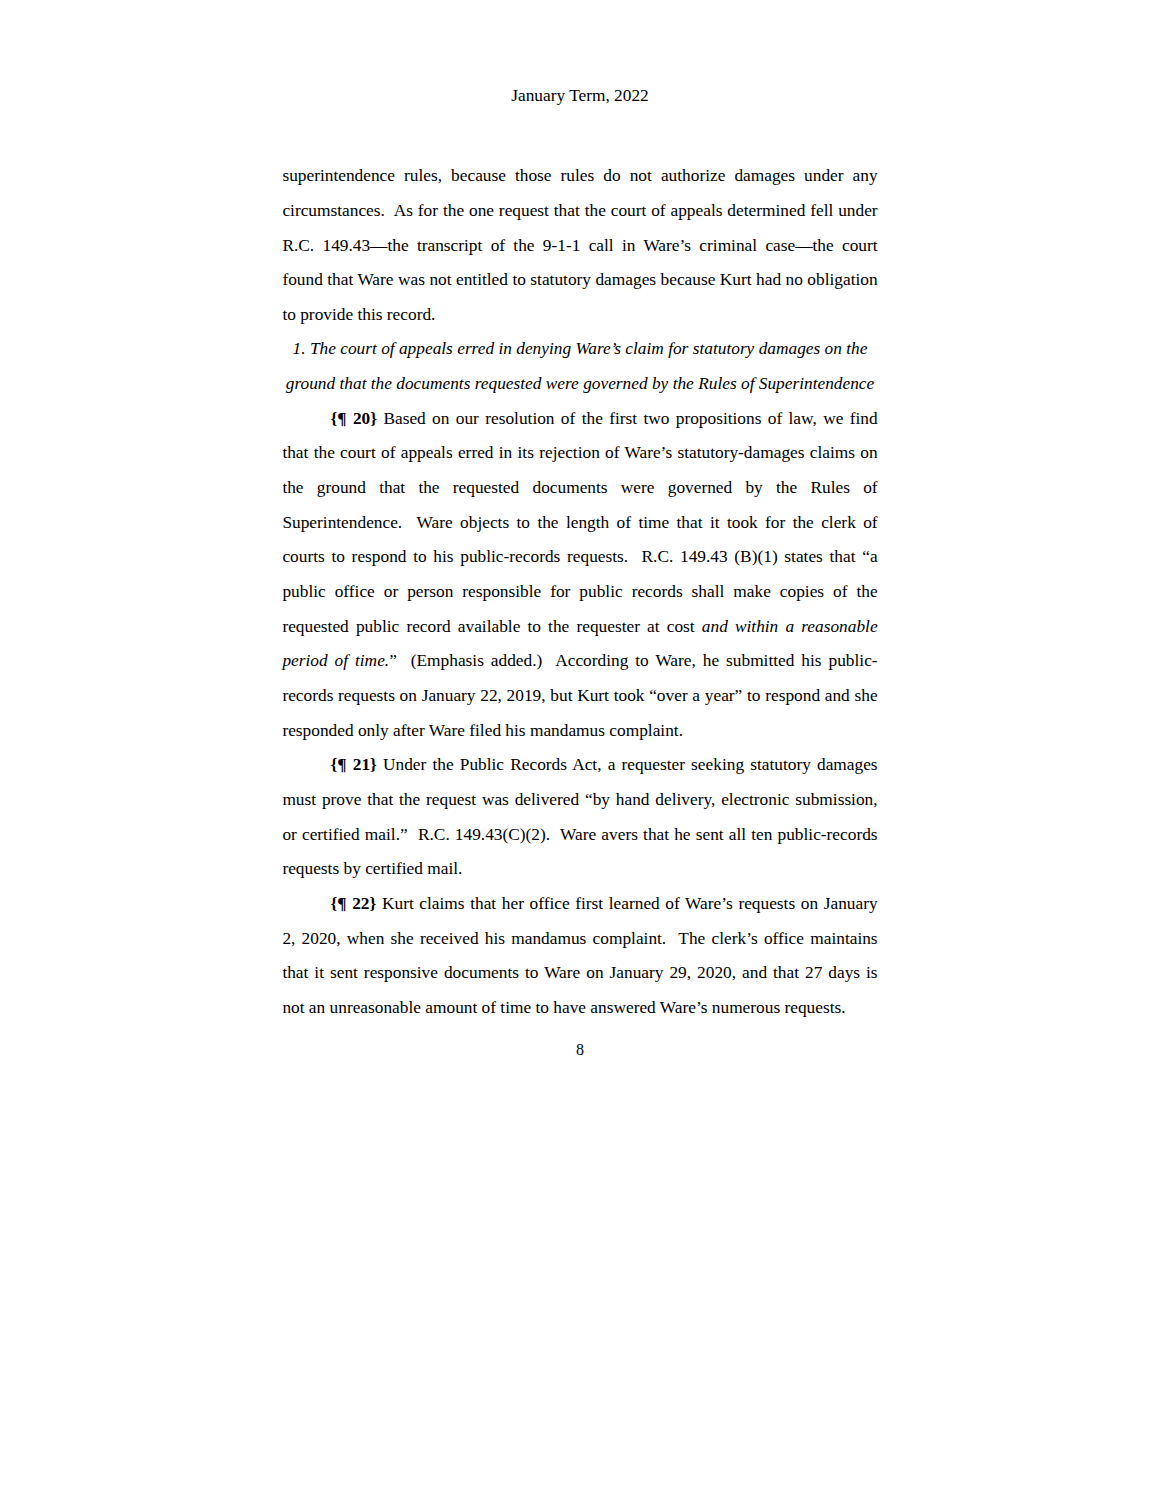January Term, 2022
superintendence rules, because those rules do not authorize damages under any circumstances. As for the one request that the court of appeals determined fell under R.C. 149.43—the transcript of the 9-1-1 call in Ware’s criminal case—the court found that Ware was not entitled to statutory damages because Kurt had no obligation to provide this record.
1. The court of appeals erred in denying Ware’s claim for statutory damages on the ground that the documents requested were governed by the Rules of Superintendence
{¶ 20} Based on our resolution of the first two propositions of law, we find that the court of appeals erred in its rejection of Ware’s statutory-damages claims on the ground that the requested documents were governed by the Rules of Superintendence. Ware objects to the length of time that it took for the clerk of courts to respond to his public-records requests. R.C. 149.43 (B)(1) states that “a public office or person responsible for public records shall make copies of the requested public record available to the requester at cost and within a reasonable period of time.” (Emphasis added.) According to Ware, he submitted his public-records requests on January 22, 2019, but Kurt took “over a year” to respond and she responded only after Ware filed his mandamus complaint.
{¶ 21} Under the Public Records Act, a requester seeking statutory damages must prove that the request was delivered “by hand delivery, electronic submission, or certified mail.” R.C. 149.43(C)(2). Ware avers that he sent all ten public-records requests by certified mail.
{¶ 22} Kurt claims that her office first learned of Ware’s requests on January 2, 2020, when she received his mandamus complaint. The clerk’s office maintains that it sent responsive documents to Ware on January 29, 2020, and that 27 days is not an unreasonable amount of time to have answered Ware’s numerous requests.
8